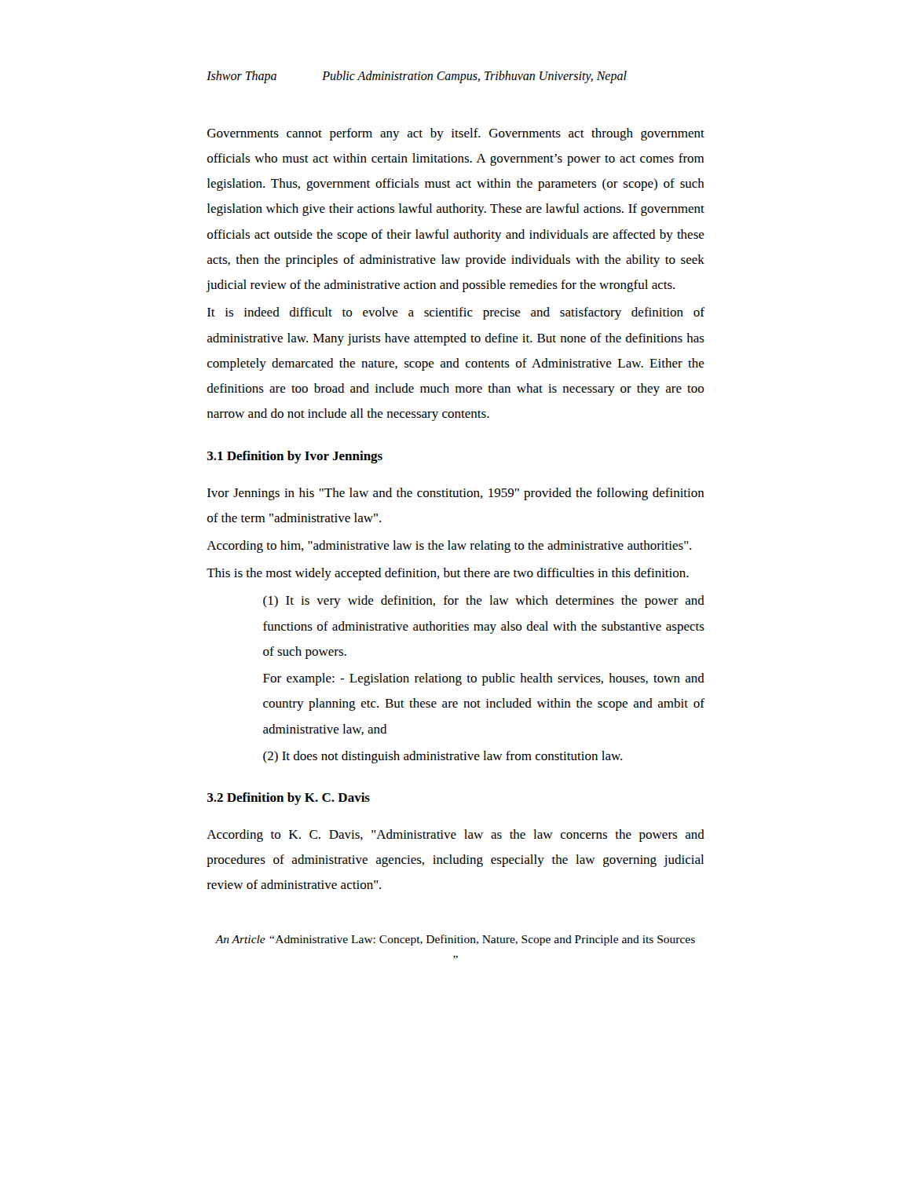Ishwor Thapa Public Administration Campus, Tribhuvan University, Nepal
Governments cannot perform any act by itself. Governments act through government officials who must act within certain limitations. A government’s power to act comes from legislation. Thus, government officials must act within the parameters (or scope) of such legislation which give their actions lawful authority. These are lawful actions. If government officials act outside the scope of their lawful authority and individuals are affected by these acts, then the principles of administrative law provide individuals with the ability to seek judicial review of the administrative action and possible remedies for the wrongful acts.
It is indeed difficult to evolve a scientific precise and satisfactory definition of administrative law. Many jurists have attempted to define it. But none of the definitions has completely demarcated the nature, scope and contents of Administrative Law. Either the definitions are too broad and include much more than what is necessary or they are too narrow and do not include all the necessary contents.
3.1 Definition by Ivor Jennings
Ivor Jennings in his "The law and the constitution, 1959" provided the following definition of the term "administrative law".
According to him, "administrative law is the law relating to the administrative authorities".
This is the most widely accepted definition, but there are two difficulties in this definition.
(1) It is very wide definition, for the law which determines the power and functions of administrative authorities may also deal with the substantive aspects of such powers.
For example: - Legislation relationg to public health services, houses, town and country planning etc. But these are not included within the scope and ambit of administrative law, and
(2) It does not distinguish administrative law from constitution law.
3.2 Definition by K. C. Davis
According to K. C. Davis, "Administrative law as the law concerns the powers and procedures of administrative agencies, including especially the law governing judicial review of administrative action".
An Article “Administrative Law: Concept, Definition, Nature, Scope and Principle and its Sources ”